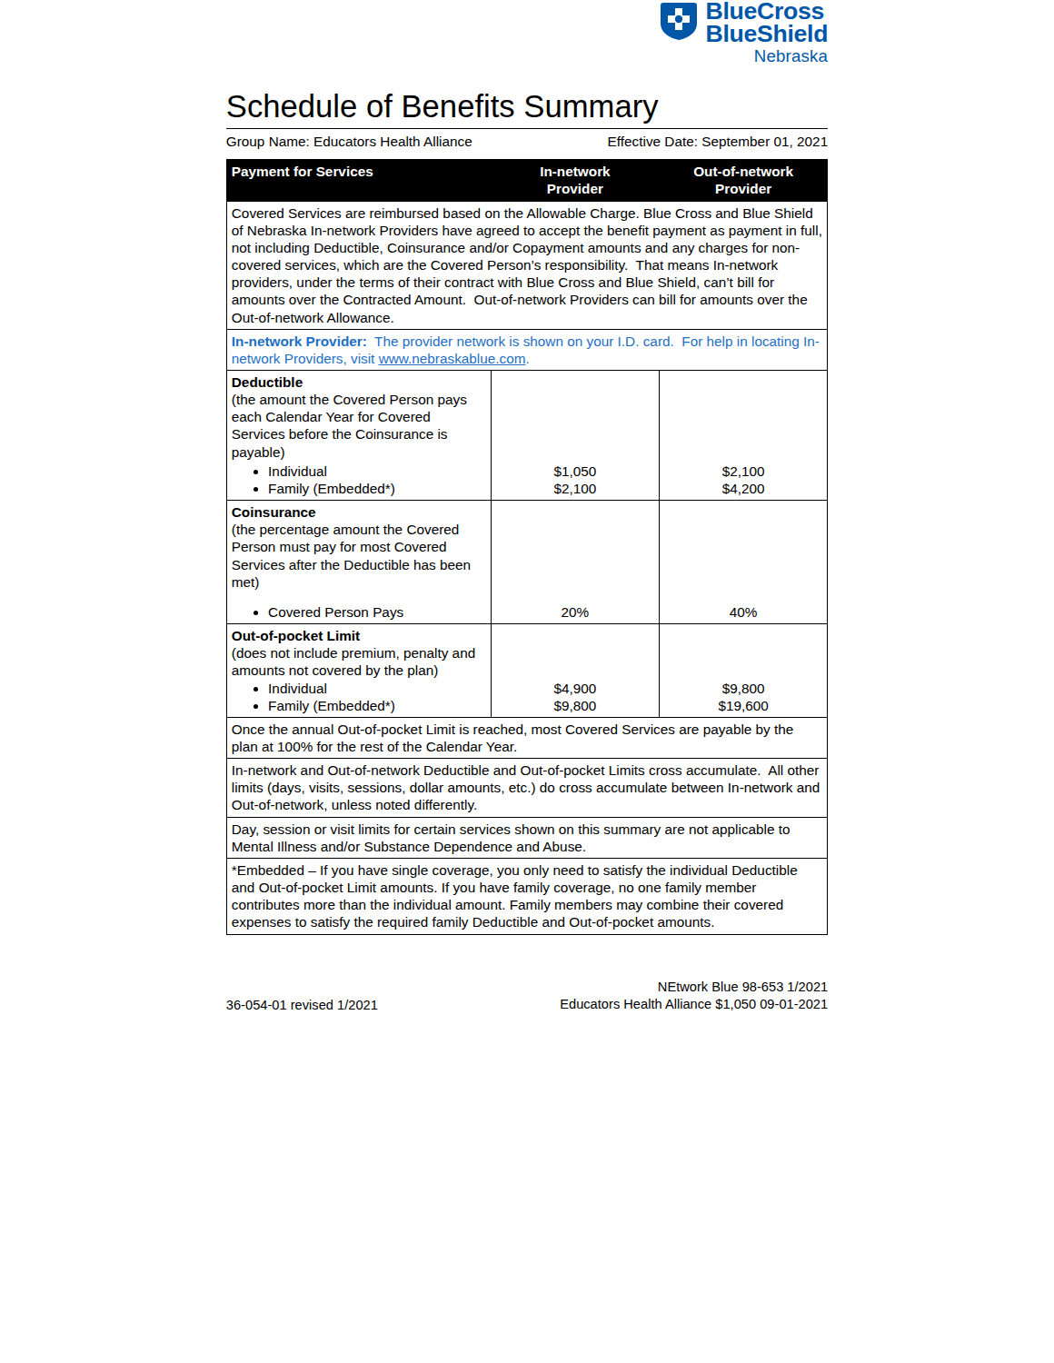BlueCrossBlueShield
Nebraska
Schedule of Benefits Summary
Group Name: Educators Health Alliance
Effective Date: September 01, 2021
| Payment for Services | In-network Provider | Out-of-network Provider |
| --- | --- | --- |
| Covered Services are reimbursed based on the Allowable Charge. Blue Cross and Blue Shield of Nebraska In-network Providers have agreed to accept the benefit payment as payment in full, not including Deductible, Coinsurance and/or Copayment amounts and any charges for non-covered services, which are the Covered Person’s responsibility. That means In-network providers, under the terms of their contract with Blue Cross and Blue Shield, can’t bill for amounts over the Contracted Amount. Out-of-network Providers can bill for amounts over the Out-of-network Allowance. |
| In-network Provider: The provider network is shown on your I.D. card. For help in locating In-network Providers, visit www.nebraskablue.com . |
| Deductible (the amount the Covered Person pays each Calendar Year for Covered Services before the Coinsurance is payable) Individual Family (Embedded*) | $1,050 $2,100 | $2,100 $4,200 |
| Coinsurance (the percentage amount the Covered Person must pay for most Covered Services after the Deductible has been met) Covered Person Pays | 20% | 40% |
| Out-of-pocket Limit (does not include premium, penalty and amounts not covered by the plan) Individual Family (Embedded*) | $4,900 $9,800 | $9,800 $19,600 |
| Once the annual Out-of-pocket Limit is reached, most Covered Services are payable by the plan at 100% for the rest of the Calendar Year. |
| In-network and Out-of-network Deductible and Out-of-pocket Limits cross accumulate. All other limits (days, visits, sessions, dollar amounts, etc.) do cross accumulate between In-network and Out-of-network, unless noted differently. |
| Day, session or visit limits for certain services shown on this summary are not applicable to Mental Illness and/or Substance Dependence and Abuse. |
| *Embedded – If you have single coverage, you only need to satisfy the individual Deductible and Out-of-pocket Limit amounts. If you have family coverage, no one family member contributes more than the individual amount. Family members may combine their covered expenses to satisfy the required family Deductible and Out-of-pocket amounts. |
36-054-01 revised 1/2021
NEtwork Blue 98-653 1/2021
Educators Health Alliance $1,050 09-01-2021